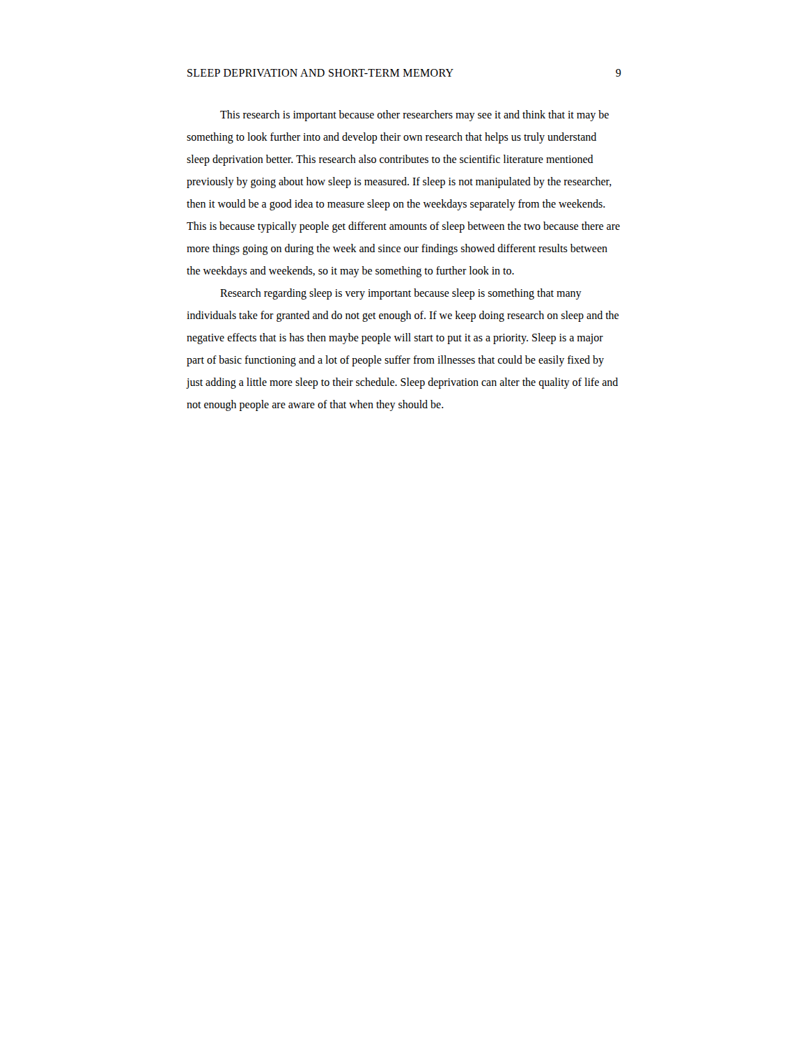Sleep Deprivation and Short-Term Memory 9
This research is important because other researchers may see it and think that it may be something to look further into and develop their own research that helps us truly understand sleep deprivation better. This research also contributes to the scientific literature mentioned previously by going about how sleep is measured. If sleep is not manipulated by the researcher, then it would be a good idea to measure sleep on the weekdays separately from the weekends. This is because typically people get different amounts of sleep between the two because there are more things going on during the week and since our findings showed different results between the weekdays and weekends, so it may be something to further look in to.
Research regarding sleep is very important because sleep is something that many individuals take for granted and do not get enough of. If we keep doing research on sleep and the negative effects that is has then maybe people will start to put it as a priority. Sleep is a major part of basic functioning and a lot of people suffer from illnesses that could be easily fixed by just adding a little more sleep to their schedule. Sleep deprivation can alter the quality of life and not enough people are aware of that when they should be.